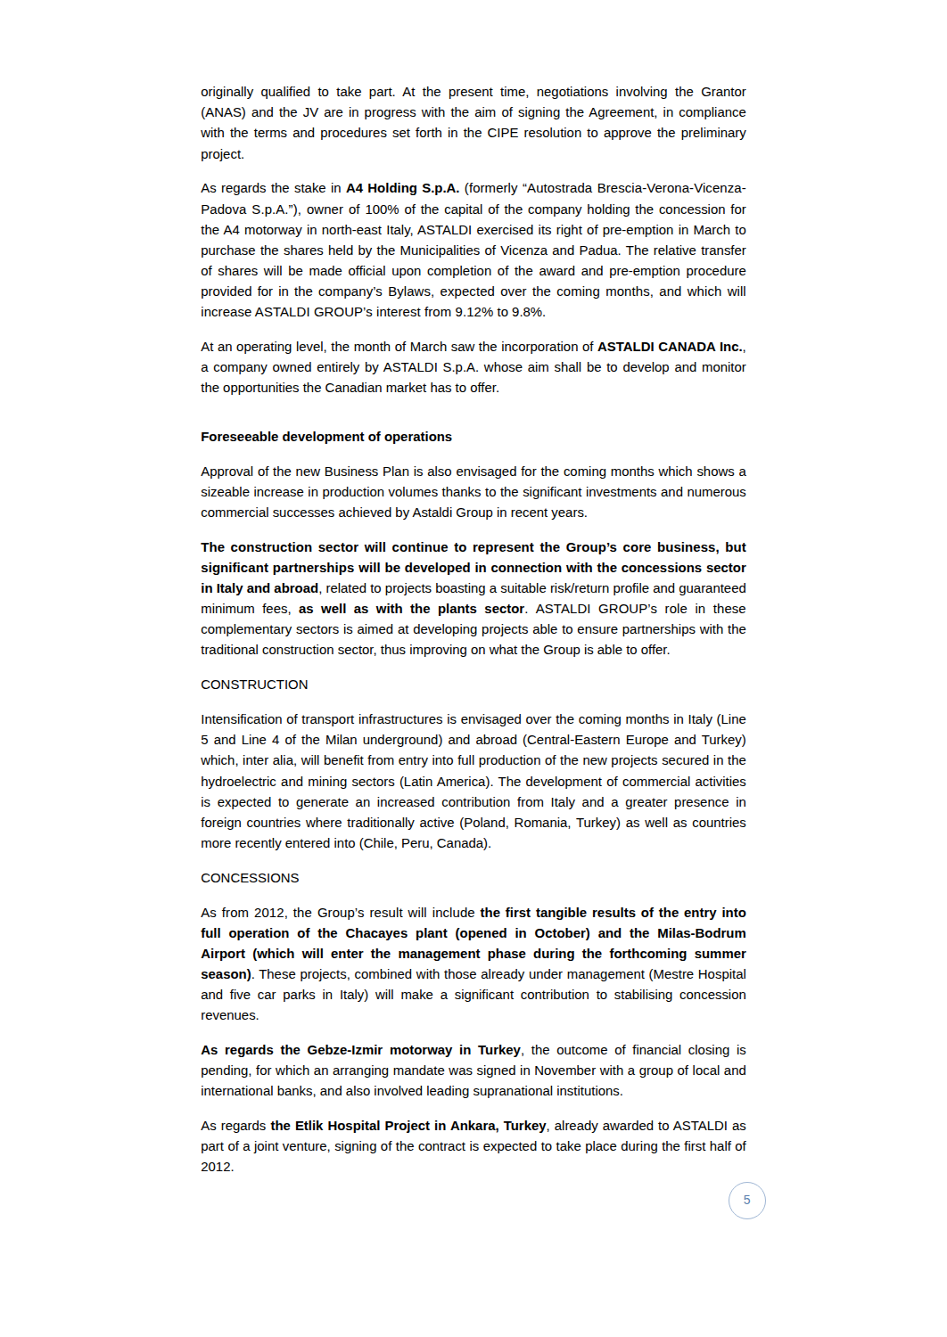originally qualified to take part. At the present time, negotiations involving the Grantor (ANAS) and the JV are in progress with the aim of signing the Agreement, in compliance with the terms and procedures set forth in the CIPE resolution to approve the preliminary project.
As regards the stake in A4 Holding S.p.A. (formerly “Autostrada Brescia-Verona-Vicenza-Padova S.p.A.”), owner of 100% of the capital of the company holding the concession for the A4 motorway in north-east Italy, ASTALDI exercised its right of pre-emption in March to purchase the shares held by the Municipalities of Vicenza and Padua. The relative transfer of shares will be made official upon completion of the award and pre-emption procedure provided for in the company’s Bylaws, expected over the coming months, and which will increase ASTALDI GROUP’s interest from 9.12% to 9.8%.
At an operating level, the month of March saw the incorporation of ASTALDI CANADA Inc., a company owned entirely by ASTALDI S.p.A. whose aim shall be to develop and monitor the opportunities the Canadian market has to offer.
Foreseeable development of operations
Approval of the new Business Plan is also envisaged for the coming months which shows a sizeable increase in production volumes thanks to the significant investments and numerous commercial successes achieved by Astaldi Group in recent years.
The construction sector will continue to represent the Group’s core business, but significant partnerships will be developed in connection with the concessions sector in Italy and abroad, related to projects boasting a suitable risk/return profile and guaranteed minimum fees, as well as with the plants sector. ASTALDI GROUP’s role in these complementary sectors is aimed at developing projects able to ensure partnerships with the traditional construction sector, thus improving on what the Group is able to offer.
CONSTRUCTION
Intensification of transport infrastructures is envisaged over the coming months in Italy (Line 5 and Line 4 of the Milan underground) and abroad (Central-Eastern Europe and Turkey) which, inter alia, will benefit from entry into full production of the new projects secured in the hydroelectric and mining sectors (Latin America). The development of commercial activities is expected to generate an increased contribution from Italy and a greater presence in foreign countries where traditionally active (Poland, Romania, Turkey) as well as countries more recently entered into (Chile, Peru, Canada).
CONCESSIONS
As from 2012, the Group’s result will include the first tangible results of the entry into full operation of the Chacayes plant (opened in October) and the Milas-Bodrum Airport (which will enter the management phase during the forthcoming summer season). These projects, combined with those already under management (Mestre Hospital and five car parks in Italy) will make a significant contribution to stabilising concession revenues.
As regards the Gebze-Izmir motorway in Turkey, the outcome of financial closing is pending, for which an arranging mandate was signed in November with a group of local and international banks, and also involved leading supranational institutions.
As regards the Etlik Hospital Project in Ankara, Turkey, already awarded to ASTALDI as part of a joint venture, signing of the contract is expected to take place during the first half of 2012.
5